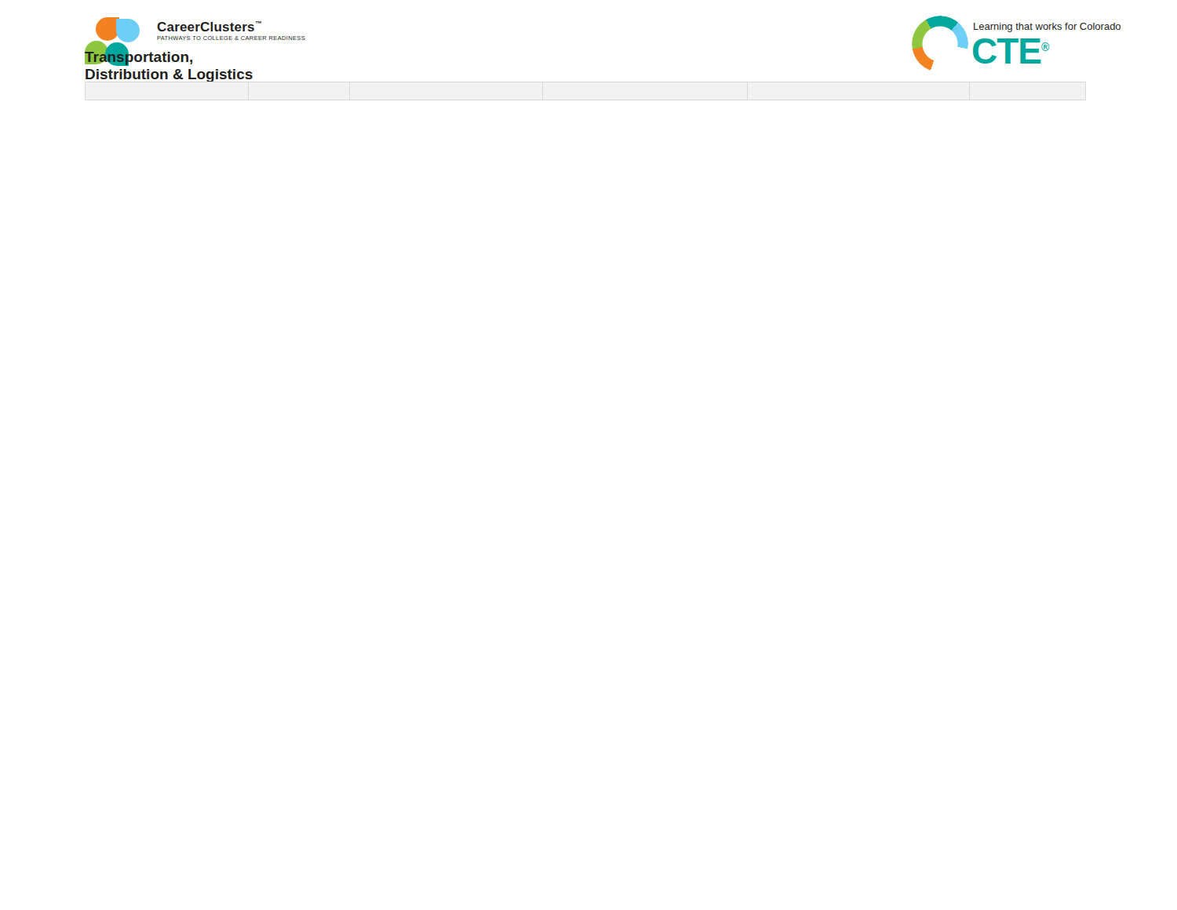CareerClusters™
PATHWAYS TO COLLEGE & CAREER READINESS
Transportation,
Distribution & Logistics
Learning that works for Colorado CTE®